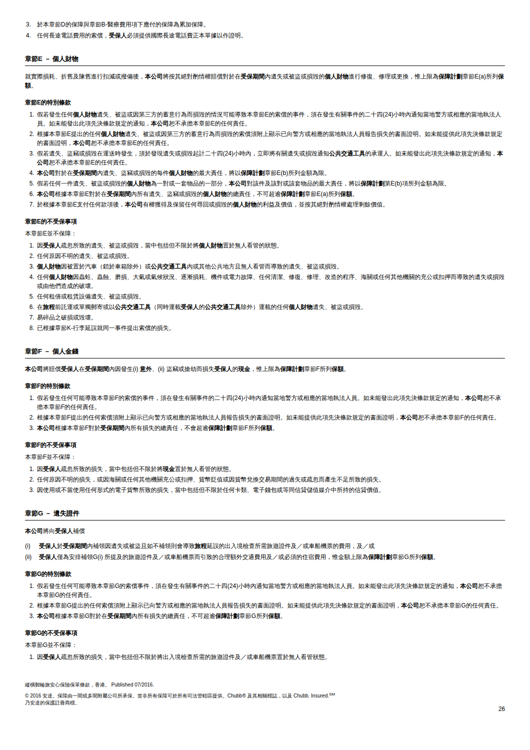3. 於本章節D的保障與章節B-醫療費用項下應付的保障為累加保障。
4. 任何長途電話費用的索償，受保人必須提供國際長途電話費正本單據以作證明。
章節E － 個人財物
就實際損耗、折舊及陳舊進行扣減或撥備後，本公司將按其絕對酌情權賠償對於在受保期間內遺失或被盜或損毀的個人財物進行修復、修理或更換，惟上限為保障計劃章節E(a)所列保額。
章節E的特別條款
假若發生任何個人財物遺失、被盜或因第三方的蓄意行為而損毀的情況可能導致本章節E的索償的事件，須在發生有關事件的二十四(24)小時內通知當地警方或相應的當地執法人員。如未能發出此項先決條款規定的通知，本公司恕不承擔本章節E的任何責任。
根據本章節E提出的任何個人財物遺失、被盜或因第三方的蓄意行為而損毀的索償須附上顯示已向警方或相應的當地執法人員報告損失的書面證明。如未能提供此項先決條款規定的書面證明，本公司恕不承擔本章節E的任何責任。
假若遺失、盜竊或損毀在運送時發生，須於發現遺失或損毀起計二十四(24)小時內，立即將有關遺失或損毀通知公共交通工具的承運人。如未能發出此項先決條款規定的通知，本公司恕不承擔本章節E的任何責任。
本公司對於在受保期間內遺失、盜竊或損毀的每件個人財物的最大責任，將以保障計劃章節E(b)所列金額為限。
假若任何一件遺失、被盜或損毀的個人財物為一對或一套物品的一部分，本公司對該件及該對或該套物品的最大責任，將以保障計劃第E(b)項所列金額為限。
本公司根據本章節E對於在受保期間內所有遺失、盜竊或損毀的個人財物的總責任，不可超逾保障計劃章節E(a)所列保額。
於根據本章節E支付任何款項後，本公司有權獲得及保留任何尋回或損毀的個人財物的利益及價值，並按其絕對酌情權處理剩餘價值。
章節E的不受保事項
本章節E並不保障：
因受保人疏忽所致的遺失、被盜或損毀，當中包括但不限於將個人財物置於無人看管的狀態。
任何原因不明的遺失、被盜或損毀。
個人財物因被置於汽車（鎖於車箱除外）或公共交通工具內或其他公共地方且無人看管而導致的遺失、被盜或損毀。
任何個人財物因蟲蛀、蟲蝕、磨損、大氣或氣候狀況、逐漸損耗、機件或電力故障、任何清潔、修復、修理、改造的程序、海關或任何其他機關的充公或扣押而導致的遺失或損毀或由他們造成的破壞。
任何租借或租賃設備遺失、被盜或損毀。
在旅程前託運或單獨郵寄或以公共交通工具（同時運載受保人的公共交通工具除外）運載的任何個人財物遺失、被盜或損毀。
易碎品之破損或毀壞。
已根據章節K-行李延誤就同一事件提出索償的損失。
章節F － 個人金錢
本公司將賠償受保人在受保期間內因發生(i) 意外、(ii) 盜竊或搶劫而損失受保人的現金，惟上限為保障計劃章節F所列保額。
章節F的特別條款
假若發生任何可能導致本章節F的索償的事件，須在發生有關事件的二十四(24)小時內通知當地警方或相應的當地執法人員。如未能發出此項先決條款規定的通知，本公司恕不承擔本章節F的任何責任。
根據本章節F提出的任何索償須附上顯示已向警方或相應的當地執法人員報告損失的書面證明。如未能提供此項先決條款規定的書面證明，本公司恕不承擔本章節F的任何責任。
本公司根據本章節F對於受保期間內所有損失的總責任，不會超逾保障計劃章節F所列保額。
章節F的不受保事項
本章節F並不保障：
因受保人疏忽所致的損失，當中包括但不限於將現金置於無人看管的狀態。
任何原因不明的損失，或因海關或任何其他機關充公或扣押、貨幣貶值或因貨幣兌換交易期間的過失或疏忽而產生不足所致的損失。
因使用或不當使用任何形式的電子貨幣所致的損失，當中包括但不限於任何卡類、電子錢包或等同信貸儲值媒介中所持的信貸價值。
章節G － 遺失證件
本公司將向受保人補償
(i) 受保人於受保期間內補領因遺失或被盜且如不補領則會導致旅程延誤的出入境檢查所需旅遊證件及／或車船機票的費用，及／或
(ii) 受保人僅為安排補領G(i) 所提及的旅遊證件及／或車船機票而引致的合理額外交通費用及／或必須的住宿費用，惟金額上限為保障計劃章節G所列保額。
章節G的特別條款
假若發生任何可能導致本章節G的索償事件，須在發生有關事件的二十四(24)小時內通知當地警方或相應的當地執法人員。如未能發出此項先決條款規定的通知，本公司恕不承擔本章節G的任何責任。
根據本章節G提出的任何索償須附上顯示已向警方或相應的當地執法人員報告損失的書面證明。如未能提供此項先決條款規定的書面證明，本公司恕不承擔本章節G的任何責任。
本公司根據本章節G對於在受保期間內所有損失的總責任，不可超逾保障計劃章節G所列保額。
章節G的不受保事項
本章節G並不保障：
因受保人疏忽所致的損失，當中包括但不限於將出入境檢查所需的旅遊證件及／或車船機票置於無人看管狀態。
縱橫郵輪旅安心保險保單條款，香港。 Published 07/2016.
© 2016 安達。保障由一間或多間附屬公司所承保。並非所有保障可於所有司法管轄區提供。Chubb® 及其相關標誌，以及 Chubb. Insured.SM
乃安達的保護註冊商標。
26